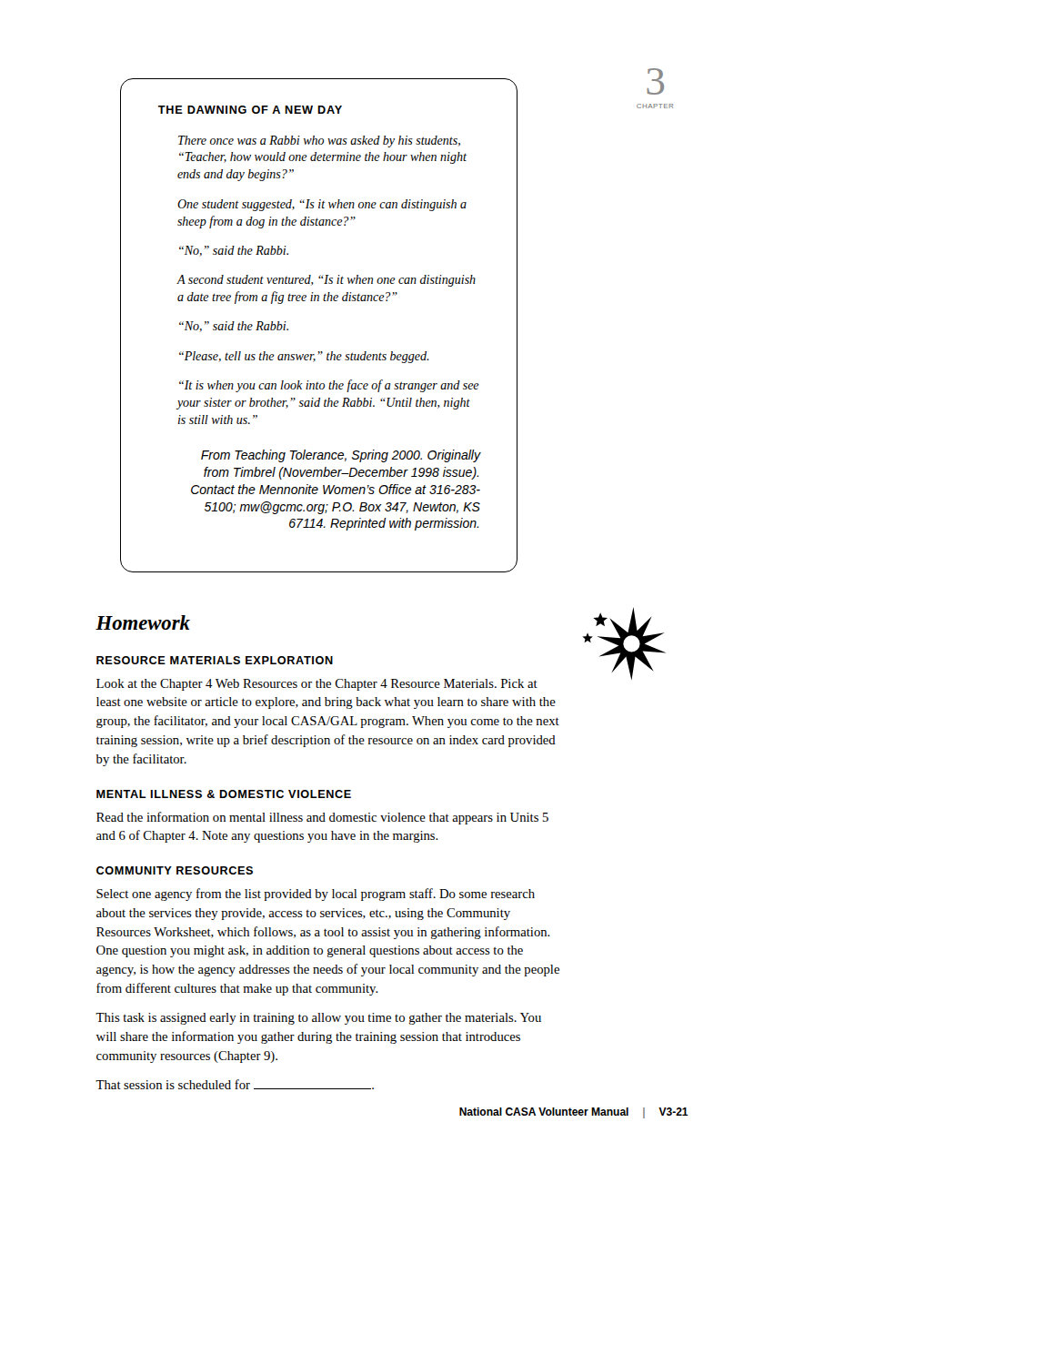3
CHAPTER
THE DAWNING OF A NEW DAY
There once was a Rabbi who was asked by his students, “Teacher, how would one determine the hour when night ends and day begins?”
One student suggested, “Is it when one can distinguish a sheep from a dog in the distance?”
“No,” said the Rabbi.
A second student ventured, “Is it when one can distinguish a date tree from a fig tree in the distance?”
“No,” said the Rabbi.
“Please, tell us the answer,” the students begged.
“It is when you can look into the face of a stranger and see your sister or brother,” said the Rabbi. “Until then, night is still with us.”
From Teaching Tolerance, Spring 2000. Originally from Timbrel (November–December 1998 issue). Contact the Mennonite Women’s Office at 316-283-5100; mw@gcmc.org; P.O. Box 347, Newton, KS 67114. Reprinted with permission.
Homework
RESOURCE MATERIALS EXPLORATION
Look at the Chapter 4 Web Resources or the Chapter 4 Resource Materials. Pick at least one website or article to explore, and bring back what you learn to share with the group, the facilitator, and your local CASA/GAL program. When you come to the next training session, write up a brief description of the resource on an index card provided by the facilitator.
MENTAL ILLNESS & DOMESTIC VIOLENCE
Read the information on mental illness and domestic violence that appears in Units 5 and 6 of Chapter 4. Note any questions you have in the margins.
COMMUNITY RESOURCES
Select one agency from the list provided by local program staff. Do some research about the services they provide, access to services, etc., using the Community Resources Worksheet, which follows, as a tool to assist you in gathering information. One question you might ask, in addition to general questions about access to the agency, is how the agency addresses the needs of your local community and the people from different cultures that make up that community.
This task is assigned early in training to allow you time to gather the materials. You will share the information you gather during the training session that introduces community resources (Chapter 9).
That session is scheduled for .
National CASA Volunteer Manual | V3-21